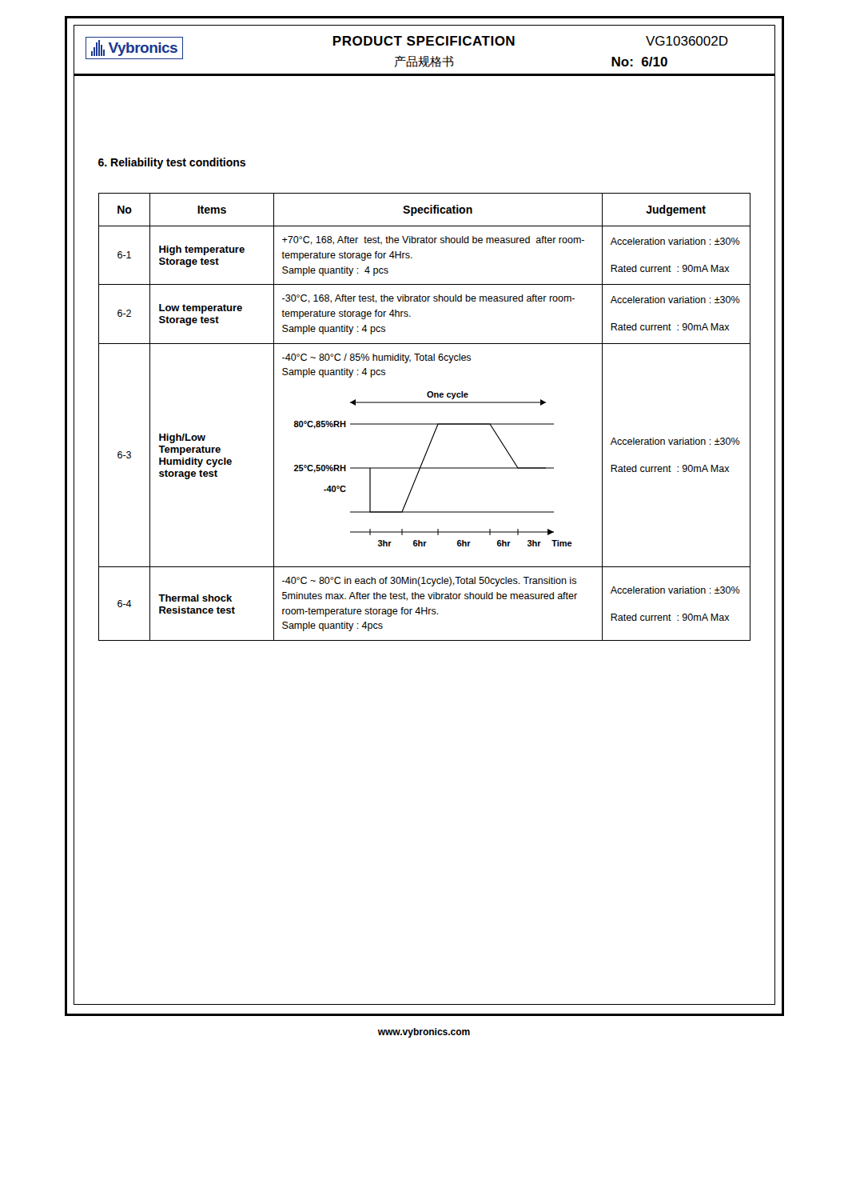Vybronics
PRODUCT SPECIFICATION
产品规格书
VG1036002D
No: 6/10
6. Reliability test conditions
| No | Items | Specification | Judgement |
| --- | --- | --- | --- |
| 6-1 | High temperature Storage test | +70°C, 168, After test, the Vibrator should be measured after room-temperature storage for 4Hrs. Sample quantity : 4 pcs | Acceleration variation : ±30% Rated current : 90mA Max |
| 6-2 | Low temperature Storage test | -30°C, 168, After test, the vibrator should be measured after room-temperature storage for 4hrs. Sample quantity : 4 pcs | Acceleration variation : ±30% Rated current : 90mA Max |
| 6-3 | High/Low Temperature Humidity cycle storage test | -40°C ~ 80°C / 85% humidity, Total 6cycles Sample quantity : 4 pcs One cycle 80°C,85%RH 25°C,50%RH -40°C 3hr 6hr 6hr 6hr 3hr Time | Acceleration variation : ±30% Rated current : 90mA Max |
| 6-4 | Thermal shock Resistance test | -40°C ~ 80°C in each of 30Min(1cycle),Total 50cycles. Transition is 5minutes max. After the test, the vibrator should be measured after room-temperature storage for 4Hrs. Sample quantity : 4pcs | Acceleration variation : ±30% Rated current : 90mA Max |
www.vybronics.com